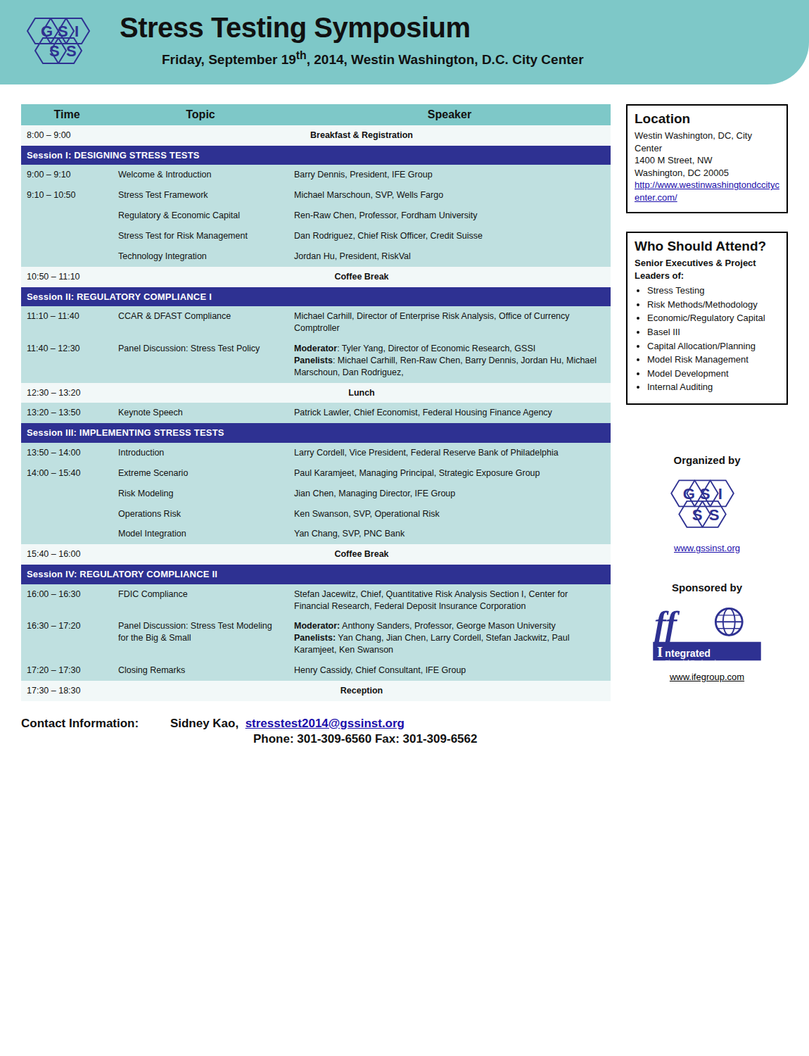G S I S S
Stress Testing Symposium
Friday, September 19th, 2014, Westin Washington, D.C. City Center
| Time | Topic | Speaker |
| --- | --- | --- |
| 8:00 – 9:00 | Breakfast & Registration |
| Session I: DESIGNING STRESS TESTS |
| 9:00 – 9:10 | Welcome & Introduction | Barry Dennis, President, IFE Group |
| 9:10 – 10:50 | Stress Test Framework | Michael Marschoun, SVP, Wells Fargo |
| | Regulatory & Economic Capital | Ren-Raw Chen, Professor, Fordham University |
| | Stress Test for Risk Management | Dan Rodriguez, Chief Risk Officer, Credit Suisse |
| | Technology Integration | Jordan Hu, President, RiskVal |
| 10:50 – 11:10 | Coffee Break |
| Session II: REGULATORY COMPLIANCE I |
| 11:10 – 11:40 | CCAR & DFAST Compliance | Michael Carhill, Director of Enterprise Risk Analysis, Office of Currency Comptroller |
| 11:40 – 12:30 | Panel Discussion: Stress Test Policy | Moderator : Tyler Yang, Director of Economic Research, GSSI Panelists : Michael Carhill, Ren-Raw Chen, Barry Dennis, Jordan Hu, Michael Marschoun, Dan Rodriguez, |
| 12:30 – 13:20 | Lunch |
| 13:20 – 13:50 | Keynote Speech | Patrick Lawler, Chief Economist, Federal Housing Finance Agency |
| Session III: IMPLEMENTING STRESS TESTS |
| 13:50 – 14:00 | Introduction | Larry Cordell, Vice President, Federal Reserve Bank of Philadelphia |
| 14:00 – 15:40 | Extreme Scenario | Paul Karamjeet, Managing Principal, Strategic Exposure Group |
| | Risk Modeling | Jian Chen, Managing Director, IFE Group |
| | Operations Risk | Ken Swanson, SVP, Operational Risk |
| | Model Integration | Yan Chang, SVP, PNC Bank |
| 15:40 – 16:00 | Coffee Break |
| Session IV: REGULATORY COMPLIANCE II |
| 16:00 – 16:30 | FDIC Compliance | Stefan Jacewitz, Chief, Quantitative Risk Analysis Section I, Center for Financial Research, Federal Deposit Insurance Corporation |
| 16:30 – 17:20 | Panel Discussion: Stress Test Modeling for the Big & Small | Moderator: Anthony Sanders, Professor, George Mason University Panelists: Yan Chang, Jian Chen, Larry Cordell, Stefan Jackwitz, Paul Karamjeet, Ken Swanson |
| 17:20 – 17:30 | Closing Remarks | Henry Cassidy, Chief Consultant, IFE Group |
| 17:30 – 18:30 | Reception |
Location
Westin Washington, DC, City Center
1400 M Street, NW
Washington, DC 20005
http://www.westinwashingtondccitycenter.com/
Who Should Attend?
Senior Executives & Project Leaders of:
Stress Testing
Risk Methods/Methodology
Economic/Regulatory Capital
Basel III
Capital Allocation/Planning
Model Risk Management
Model Development
Internal Auditing
Organized by
G S I S S www.gssinst.org
Sponsored by
ff I ntegrated Financial Engineering www.ifegroup.com
Contact Information: Sidney Kao, stresstest2014@gssinst.org
Phone: 301-309-6560 Fax: 301-309-6562